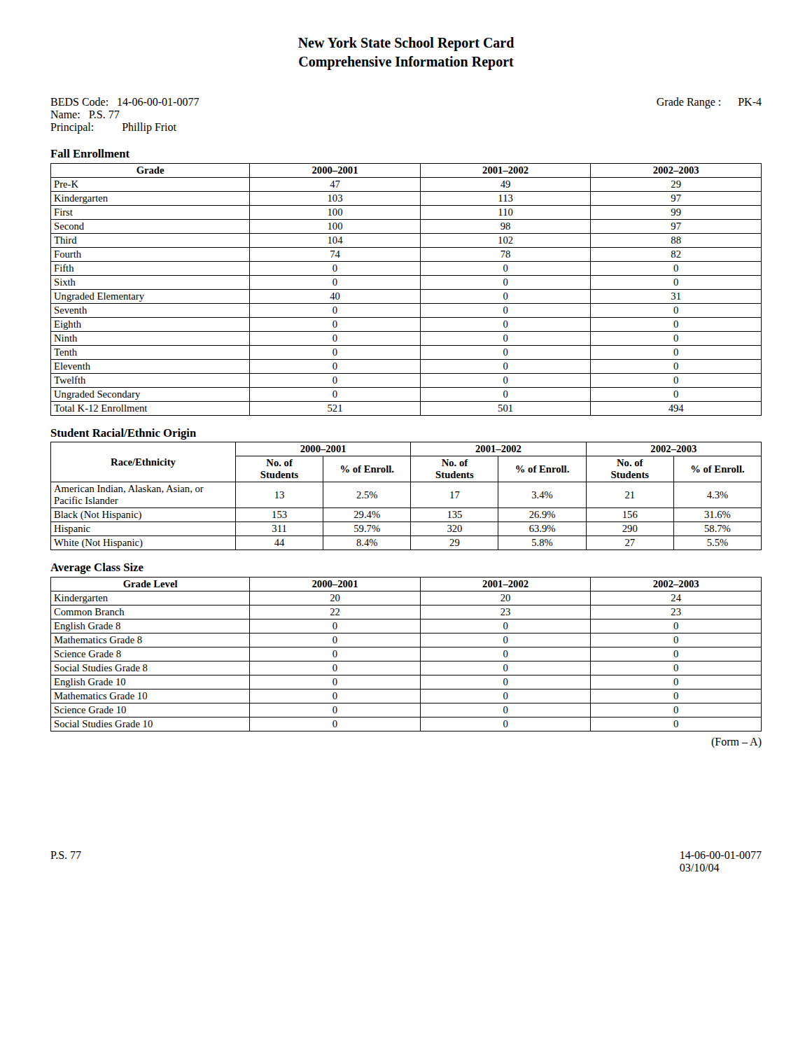New York State School Report Card
Comprehensive Information Report
BEDS Code: 14-06-00-01-0077 Grade Range : PK-4
Name: P.S. 77
Principal: Phillip Friot
Fall Enrollment
| Grade | 2000–2001 | 2001–2002 | 2002–2003 |
| --- | --- | --- | --- |
| Pre-K | 47 | 49 | 29 |
| Kindergarten | 103 | 113 | 97 |
| First | 100 | 110 | 99 |
| Second | 100 | 98 | 97 |
| Third | 104 | 102 | 88 |
| Fourth | 74 | 78 | 82 |
| Fifth | 0 | 0 | 0 |
| Sixth | 0 | 0 | 0 |
| Ungraded Elementary | 40 | 0 | 31 |
| Seventh | 0 | 0 | 0 |
| Eighth | 0 | 0 | 0 |
| Ninth | 0 | 0 | 0 |
| Tenth | 0 | 0 | 0 |
| Eleventh | 0 | 0 | 0 |
| Twelfth | 0 | 0 | 0 |
| Ungraded Secondary | 0 | 0 | 0 |
| Total K-12 Enrollment | 521 | 501 | 494 |
Student Racial/Ethnic Origin
| Race/Ethnicity | 2000–2001 | 2001–2002 | 2002–2003 |
| --- | --- | --- | --- |
| No. of Students | % of Enroll. | No. of Students | % of Enroll. | No. of Students | % of Enroll. |
| American Indian, Alaskan, Asian, or Pacific Islander | 13 | 2.5% | 17 | 3.4% | 21 | 4.3% |
| Black (Not Hispanic) | 153 | 29.4% | 135 | 26.9% | 156 | 31.6% |
| Hispanic | 311 | 59.7% | 320 | 63.9% | 290 | 58.7% |
| White (Not Hispanic) | 44 | 8.4% | 29 | 5.8% | 27 | 5.5% |
Average Class Size
| Grade Level | 2000–2001 | 2001–2002 | 2002–2003 |
| --- | --- | --- | --- |
| Kindergarten | 20 | 20 | 24 |
| Common Branch | 22 | 23 | 23 |
| English Grade 8 | 0 | 0 | 0 |
| Mathematics Grade 8 | 0 | 0 | 0 |
| Science Grade 8 | 0 | 0 | 0 |
| Social Studies Grade 8 | 0 | 0 | 0 |
| English Grade 10 | 0 | 0 | 0 |
| Mathematics Grade 10 | 0 | 0 | 0 |
| Science Grade 10 | 0 | 0 | 0 |
| Social Studies Grade 10 | 0 | 0 | 0 |
(Form – A)
P.S. 77
14-06-00-01-0077 03/10/04